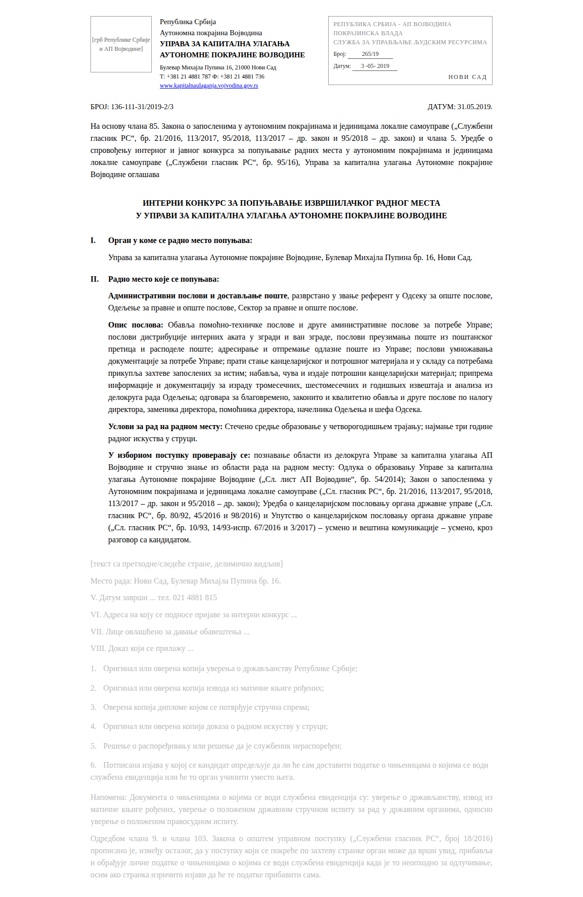[грб Републике Србије и АП Војводине]
Република Србија
Аутономна покрајина Војводина
Управа за капитална улагања
Аутономне покрајине Војводине
Булевар Михајла Пупина 16, 21000 Нови Сад
Т: +381 21 4881 787 Ф: +381 21 4881 736
www.kapitalnaulaganja.vojvodina.gov.rs
РЕПУБЛИКА СРБИЈА - АП ВОЈВОДИНА
ПОКРАЈИНСКА ВЛАДА
СЛУЖБА ЗА УПРАВЉАЊЕ ЉУДСКИМ РЕСУРСИМА
Број: 265/19
Датум: 3 -05- 2019
НОВИ САД
БРОЈ: 136-111-31/2019-2/3
ДАТУМ: 31.05.2019.
На основу члана 85. Закона о запосленима у аутономним покрајинама и јединицама локалне самоуправе („Службени гласник РС“, бр. 21/2016, 113/2017, 95/2018, 113/2017 – др. закон и 95/2018 – др. закон) и члана 5. Уредбе о спровођењу интерног и јавног конкурса за попуњавање радних места у аутономним покрајинама и јединицама локалне самоуправе („Службени гласник РС“, бр. 95/16), Управа за капитална улагања Аутономне покрајине Војводине оглашава
Интерни конкурс за попуњавање извршилачког радног места
у Управи за капитална улагања Аутономне покрајине Војводине
I. Орган у коме се радно место попуњава:
Управа за капитална улагања Аутономне покрајине Војводине, Булевар Михајла Пупина бр. 16, Нови Сад.
II. Радно место које се попуњава:
Административни послови и достављање поште, разврстано у звање референт у Одсеку за опште послове, Одељење за правне и опште послове, Сектор за правне и опште послове.
Опис послова: Обавља помоћно-техничке послове и друге аминистративне послове за потребе Управе; послови дистрибуције интерних аката у згради и ван зграде, послови преузимања поште из поштанског претица и расподеле поште; адресирање и отпремање одлазне поште из Управе; послови умножавања документације за потребе Управе; прати стање канцеларијског и потрошног материјала и у складу са потребама прикупља захтеве запослених за истим; набавља, чува и издаје потрошни канцеларијски материјал; припрема информације и документацију за израду тромесечних, шестомесечних и годишњих извештаја и анализа из делокруга рада Одељења; одговара за благовремено, законито и квалитетно обавља и друге послове по налогу директора, заменика директора, помоћника директора, начелника Одељења и шефа Одсека.
Услови за рад на радном месту: Стечено средње образовање у четворогодишњем трајању; најмање три године радног искуства у струци.
У изборном поступку проверавају се: познавање области из делокруга Управе за капитална улагања АП Војводине и стручно знање из области рада на радном месту: Одлука о образовању Управе за капитална улагања Аутономне покрајине Војводине („Сл. лист АП Војводине“, бр. 54/2014); Закон о запосленима у Аутономним покрајинама и јединицама локалне самоуправе („Сл. гласник РС“, бр. 21/2016, 113/2017, 95/2018, 113/2017 – др. закон и 95/2018 – др. закон); Уредба о канцеларијском пословању органа државне управе („Сл. гласник РС“, бр. 80/92, 45/2016 и 98/2016) и Упутство о канцеларијском пословању органа државне управе („Сл. гласник РС“, бр. 10/93, 14/93-испр. 67/2016 и 3/2017) – усмено и вештина комуникације – усмено, кроз разговор са кандидатом.
[текст са претходне/следеће стране, делимично видљив]
Место рада: Нови Сад, Булевар Михајла Пупина бр. 16.
V. Датум заврши ... тел. 021 4881 815
VI. Адреса на коју се подносе пријаве за интерни конкурс ...
VII. Лице овлашћено за давање обавештења ...
VIII. Доказ који се прилажу ...
1. Оригинал или оверена копија уверења о држављанству Републике Србије;
2. Оригинал или оверена копија извода из матичне књиге рођених;
3. Оверена копија дипломе којом се потврђује стручна спрема;
4. Оригинал или оверена копија доказа о радном искуству у струци;
5. Решење о распоређивању или решење да је службеник нераспоређен;
6. Потписана изјава у којој се кандидат опредељује да ли ће сам доставити податке о чињеницама о којима се води службена евиденција или ће то орган учинити уместо њега.
Напомена: Документа о чињеницама о којима се води службена евиденција су: уверење о држављанству, извод из матичне књиге рођених, уверење о положеном државном стручном испиту за рад у државним органима, односно уверење о положеном правосудном испиту.
Одредбом члана 9. и члана 103. Закона о општем управном поступку („Службени гласник РС“, број 18/2016) прописано је, између осталог, да у поступку који се покреће по захтеву странке орган може да врши увид, прибавља и обрађује личне податке о чињеницама о којима се води службена евиденција када је то неопходно за одлучивање, осим ако странка изричито изјави да ће те податке прибавити сама.